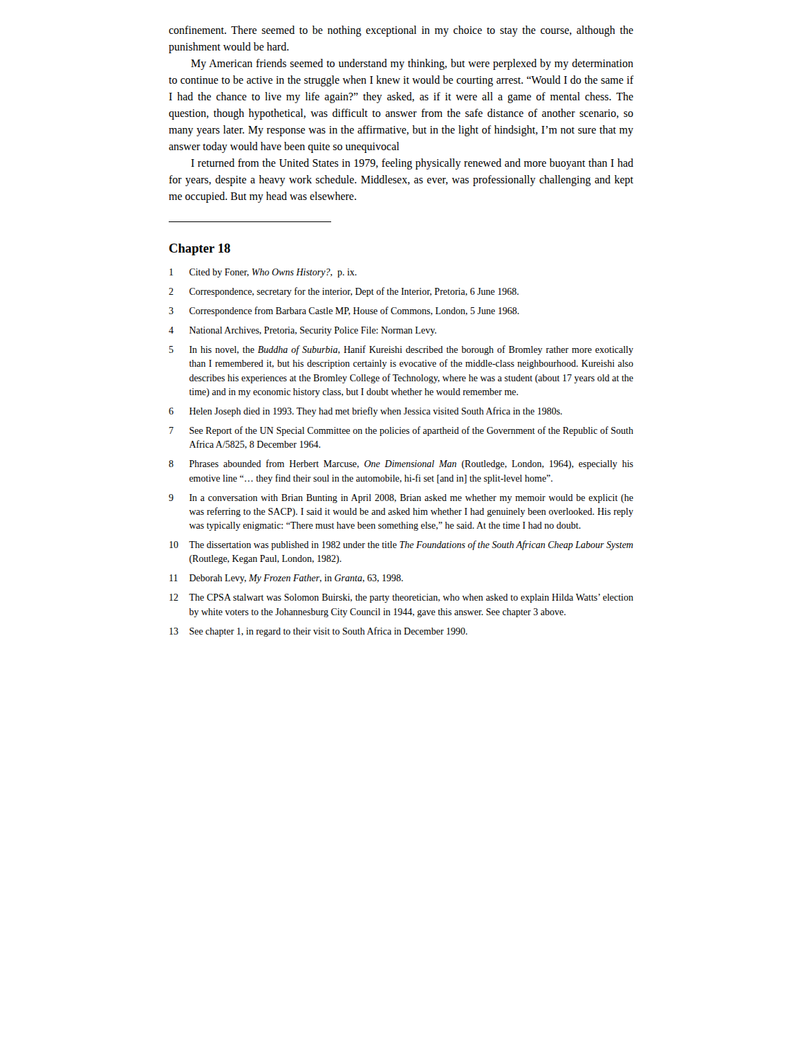confinement. There seemed to be nothing exceptional in my choice to stay the course, although the punishment would be hard.
My American friends seemed to understand my thinking, but were perplexed by my determination to continue to be active in the struggle when I knew it would be courting arrest. “Would I do the same if I had the chance to live my life again?” they asked, as if it were all a game of mental chess. The question, though hypothetical, was difficult to answer from the safe distance of another scenario, so many years later. My response was in the affirmative, but in the light of hindsight, I’m not sure that my answer today would have been quite so unequivocal
I returned from the United States in 1979, feeling physically renewed and more buoyant than I had for years, despite a heavy work schedule. Middlesex, as ever, was professionally challenging and kept me occupied. But my head was elsewhere.
Chapter 18
1 Cited by Foner, Who Owns History?, p. ix.
2 Correspondence, secretary for the interior, Dept of the Interior, Pretoria, 6 June 1968.
3 Correspondence from Barbara Castle MP, House of Commons, London, 5 June 1968.
4 National Archives, Pretoria, Security Police File: Norman Levy.
5 In his novel, the Buddha of Suburbia, Hanif Kureishi described the borough of Bromley rather more exotically than I remembered it, but his description certainly is evocative of the middle-class neighbourhood. Kureishi also describes his experiences at the Bromley College of Technology, where he was a student (about 17 years old at the time) and in my economic history class, but I doubt whether he would remember me.
6 Helen Joseph died in 1993. They had met briefly when Jessica visited South Africa in the 1980s.
7 See Report of the UN Special Committee on the policies of apartheid of the Government of the Republic of South Africa A/5825, 8 December 1964.
8 Phrases abounded from Herbert Marcuse, One Dimensional Man (Routledge, London, 1964), especially his emotive line “… they find their soul in the automobile, hi-fi set [and in] the split-level home”.
9 In a conversation with Brian Bunting in April 2008, Brian asked me whether my memoir would be explicit (he was referring to the SACP). I said it would be and asked him whether I had genuinely been overlooked. His reply was typically enigmatic: “There must have been something else,” he said. At the time I had no doubt.
10 The dissertation was published in 1982 under the title The Foundations of the South African Cheap Labour System (Routlege, Kegan Paul, London, 1982).
11 Deborah Levy, My Frozen Father, in Granta, 63, 1998.
12 The CPSA stalwart was Solomon Buirski, the party theoretician, who when asked to explain Hilda Watts’ election by white voters to the Johannesburg City Council in 1944, gave this answer. See chapter 3 above.
13 See chapter 1, in regard to their visit to South Africa in December 1990.